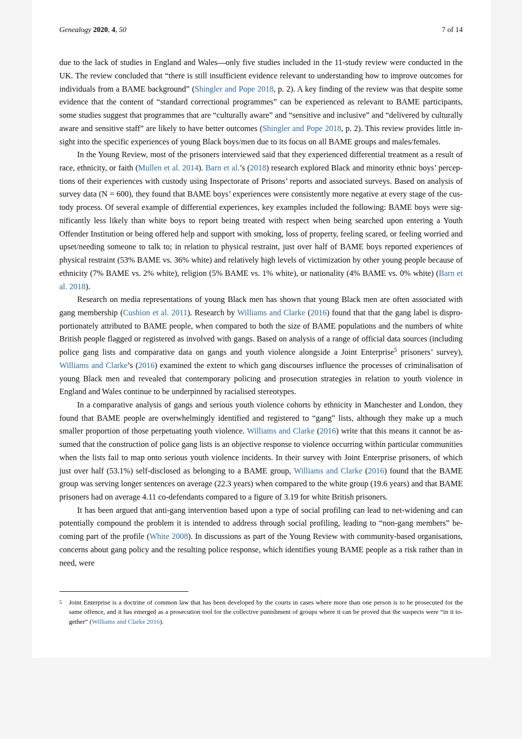Genealogy 2020, 4, 50
7 of 14
due to the lack of studies in England and Wales—only five studies included in the 11-study review were conducted in the UK. The review concluded that “there is still insufficient evidence relevant to understanding how to improve outcomes for individuals from a BAME background” (Shingler and Pope 2018, p. 2). A key finding of the review was that despite some evidence that the content of “standard correctional programmes” can be experienced as relevant to BAME participants, some studies suggest that programmes that are “culturally aware” and “sensitive and inclusive” and “delivered by culturally aware and sensitive staff” are likely to have better outcomes (Shingler and Pope 2018, p. 2). This review provides little insight into the specific experiences of young Black boys/men due to its focus on all BAME groups and males/females.
In the Young Review, most of the prisoners interviewed said that they experienced differential treatment as a result of race, ethnicity, or faith (Mullen et al. 2014). Barn et al.’s (2018) research explored Black and minority ethnic boys’ perceptions of their experiences with custody using Inspectorate of Prisons’ reports and associated surveys. Based on analysis of survey data (N = 600), they found that BAME boys’ experiences were consistently more negative at every stage of the custody process. Of several example of differential experiences, key examples included the following: BAME boys were significantly less likely than white boys to report being treated with respect when being searched upon entering a Youth Offender Institution or being offered help and support with smoking, loss of property, feeling scared, or feeling worried and upset/needing someone to talk to; in relation to physical restraint, just over half of BAME boys reported experiences of physical restraint (53% BAME vs. 36% white) and relatively high levels of victimization by other young people because of ethnicity (7% BAME vs. 2% white), religion (5% BAME vs. 1% white), or nationality (4% BAME vs. 0% white) (Barn et al. 2018).
Research on media representations of young Black men has shown that young Black men are often associated with gang membership (Cushion et al. 2011). Research by Williams and Clarke (2016) found that that the gang label is disproportionately attributed to BAME people, when compared to both the size of BAME populations and the numbers of white British people flagged or registered as involved with gangs. Based on analysis of a range of official data sources (including police gang lists and comparative data on gangs and youth violence alongside a Joint Enterprise5 prisoners’ survey), Williams and Clarke’s (2016) examined the extent to which gang discourses influence the processes of criminalisation of young Black men and revealed that contemporary policing and prosecution strategies in relation to youth violence in England and Wales continue to be underpinned by racialised stereotypes.
In a comparative analysis of gangs and serious youth violence cohorts by ethnicity in Manchester and London, they found that BAME people are overwhelmingly identified and registered to “gang” lists, although they make up a much smaller proportion of those perpetuating youth violence. Williams and Clarke (2016) write that this means it cannot be assumed that the construction of police gang lists is an objective response to violence occurring within particular communities when the lists fail to map onto serious youth violence incidents. In their survey with Joint Enterprise prisoners, of which just over half (53.1%) self-disclosed as belonging to a BAME group, Williams and Clarke (2016) found that the BAME group was serving longer sentences on average (22.3 years) when compared to the white group (19.6 years) and that BAME prisoners had on average 4.11 co-defendants compared to a figure of 3.19 for white British prisoners.
It has been argued that anti-gang intervention based upon a type of social profiling can lead to net-widening and can potentially compound the problem it is intended to address through social profiling, leading to “non-gang members” becoming part of the profile (White 2008). In discussions as part of the Young Review with community-based organisations, concerns about gang policy and the resulting police response, which identifies young BAME people as a risk rather than in need, were
5
Joint Enterprise is a doctrine of common law that has been developed by the courts in cases where more than one person is to be prosecuted for the same offence, and it has emerged as a prosecution tool for the collective punishment of groups where it can be proved that the suspects were “in it together” (Williams and Clarke 2016).